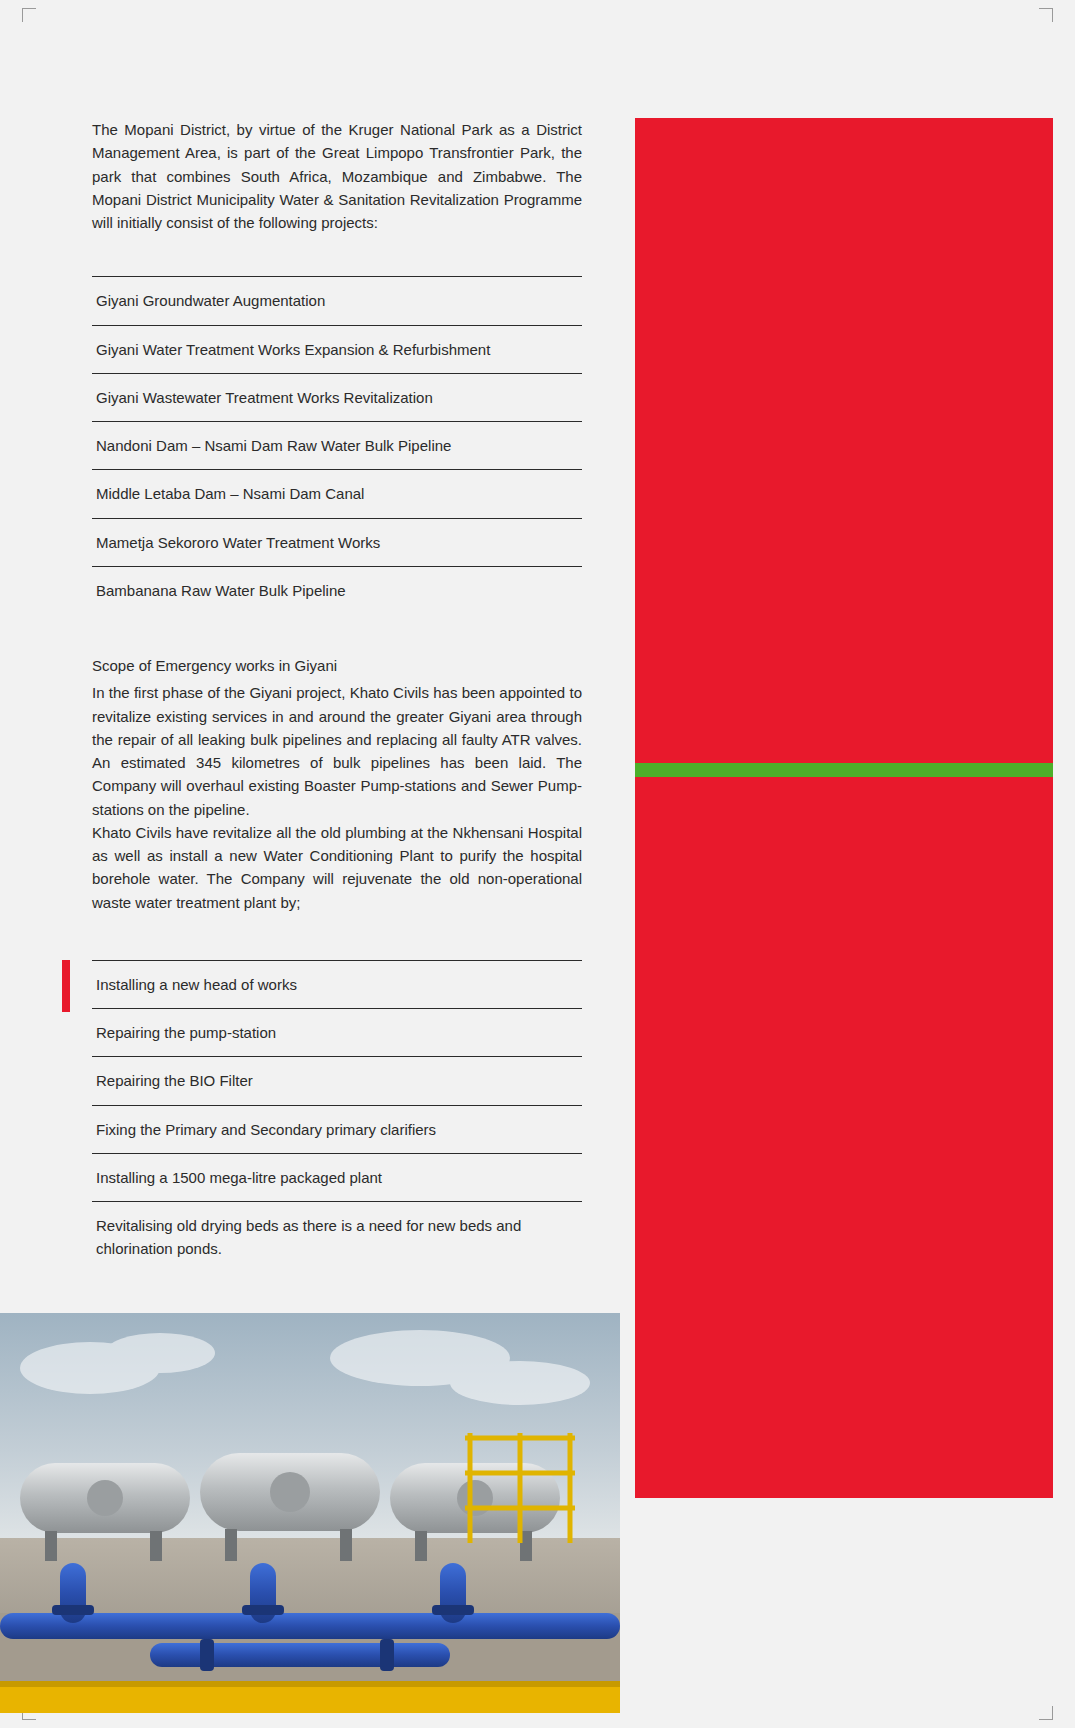The Mopani District, by virtue of the Kruger National Park as a District Management Area, is part of the Great Limpopo Transfrontier Park, the park that combines South Africa, Mozambique and Zimbabwe. The Mopani District Municipality Water & Sanitation Revitalization Programme will initially consist of the following projects:
Giyani Groundwater Augmentation
Giyani Water Treatment Works Expansion & Refurbishment
Giyani Wastewater Treatment Works Revitalization
Nandoni Dam – Nsami Dam Raw Water Bulk Pipeline
Middle Letaba Dam – Nsami Dam Canal
Mametja Sekororo Water Treatment Works
Bambanana Raw Water Bulk Pipeline
Scope of Emergency works in Giyani
In the first phase of the Giyani project, Khato Civils has been appointed to revitalize existing services in and around the greater Giyani area through the repair of all leaking bulk pipelines and replacing all faulty ATR valves. An estimated 345 kilometres of bulk pipelines has been laid. The Company will overhaul existing Boaster Pump-stations and Sewer Pump-stations on the pipeline.
Khato Civils have revitalize all the old plumbing at the Nkhensani Hospital as well as install a new Water Conditioning Plant to purify the hospital borehole water. The Company will rejuvenate the old non-operational waste water treatment plant by;
Installing a new head of works
Repairing the pump-station
Repairing the BIO Filter
Fixing the Primary and Secondary primary clarifiers
Installing a 1500 mega-litre packaged plant
Revitalising old drying beds as there is a need for new beds and chlorination ponds.